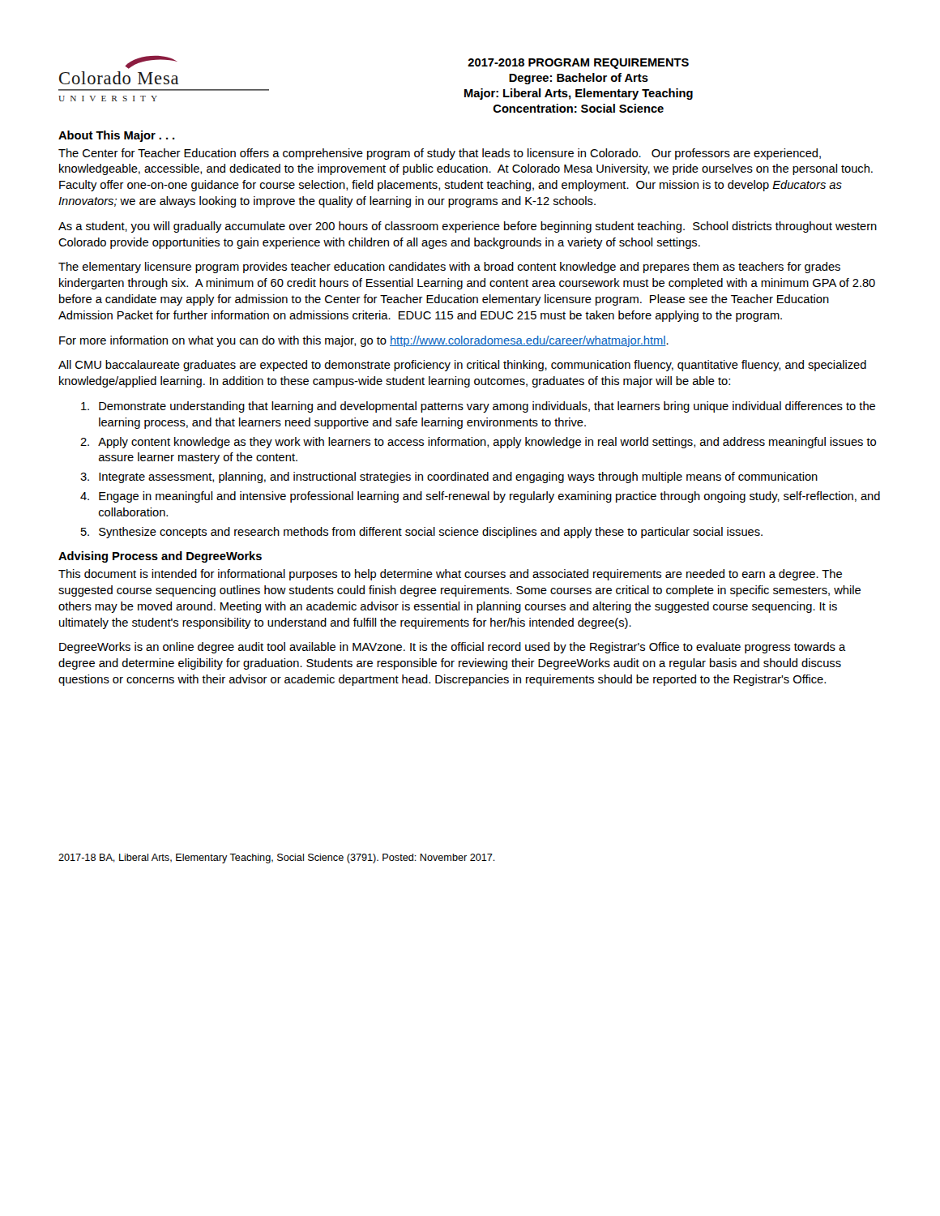Colorado Mesa UNIVERSITY
2017-2018 PROGRAM REQUIREMENTS
Degree: Bachelor of Arts
Major: Liberal Arts, Elementary Teaching
Concentration: Social Science
About This Major . . .
The Center for Teacher Education offers a comprehensive program of study that leads to licensure in Colorado. Our professors are experienced, knowledgeable, accessible, and dedicated to the improvement of public education. At Colorado Mesa University, we pride ourselves on the personal touch. Faculty offer one-on-one guidance for course selection, field placements, student teaching, and employment. Our mission is to develop Educators as Innovators; we are always looking to improve the quality of learning in our programs and K-12 schools.
As a student, you will gradually accumulate over 200 hours of classroom experience before beginning student teaching. School districts throughout western Colorado provide opportunities to gain experience with children of all ages and backgrounds in a variety of school settings.
The elementary licensure program provides teacher education candidates with a broad content knowledge and prepares them as teachers for grades kindergarten through six. A minimum of 60 credit hours of Essential Learning and content area coursework must be completed with a minimum GPA of 2.80 before a candidate may apply for admission to the Center for Teacher Education elementary licensure program. Please see the Teacher Education Admission Packet for further information on admissions criteria. EDUC 115 and EDUC 215 must be taken before applying to the program.
For more information on what you can do with this major, go to http://www.coloradomesa.edu/career/whatmajor.html.
All CMU baccalaureate graduates are expected to demonstrate proficiency in critical thinking, communication fluency, quantitative fluency, and specialized knowledge/applied learning. In addition to these campus-wide student learning outcomes, graduates of this major will be able to:
Demonstrate understanding that learning and developmental patterns vary among individuals, that learners bring unique individual differences to the learning process, and that learners need supportive and safe learning environments to thrive.
Apply content knowledge as they work with learners to access information, apply knowledge in real world settings, and address meaningful issues to assure learner mastery of the content.
Integrate assessment, planning, and instructional strategies in coordinated and engaging ways through multiple means of communication
Engage in meaningful and intensive professional learning and self-renewal by regularly examining practice through ongoing study, self-reflection, and collaboration.
Synthesize concepts and research methods from different social science disciplines and apply these to particular social issues.
Advising Process and DegreeWorks
This document is intended for informational purposes to help determine what courses and associated requirements are needed to earn a degree. The suggested course sequencing outlines how students could finish degree requirements. Some courses are critical to complete in specific semesters, while others may be moved around. Meeting with an academic advisor is essential in planning courses and altering the suggested course sequencing. It is ultimately the student's responsibility to understand and fulfill the requirements for her/his intended degree(s).
DegreeWorks is an online degree audit tool available in MAVzone. It is the official record used by the Registrar's Office to evaluate progress towards a degree and determine eligibility for graduation. Students are responsible for reviewing their DegreeWorks audit on a regular basis and should discuss questions or concerns with their advisor or academic department head. Discrepancies in requirements should be reported to the Registrar's Office.
2017-18 BA, Liberal Arts, Elementary Teaching, Social Science (3791). Posted: November 2017.